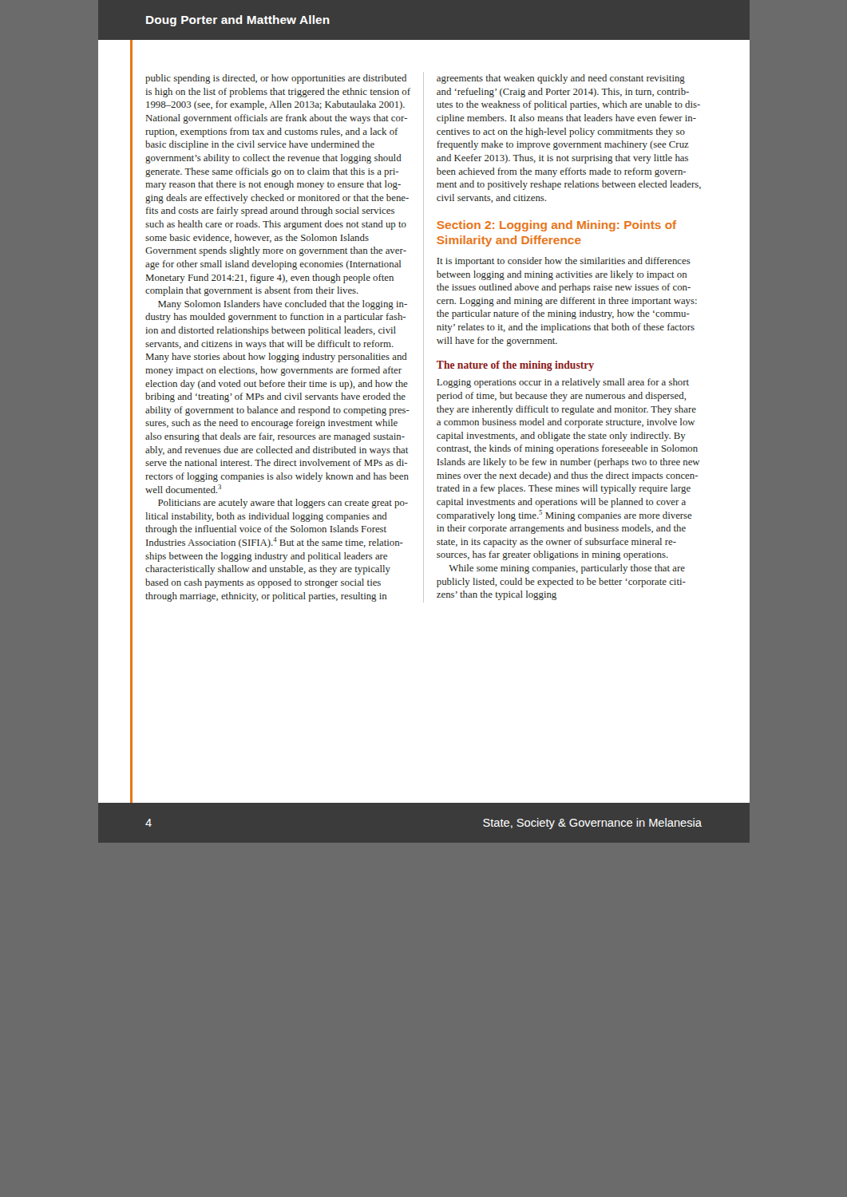Doug Porter and Matthew Allen
public spending is directed, or how opportunities are distributed is high on the list of problems that triggered the ethnic tension of 1998–2003 (see, for example, Allen 2013a; Kabutaulaka 2001). National government officials are frank about the ways that corruption, exemptions from tax and customs rules, and a lack of basic discipline in the civil service have undermined the government’s ability to collect the revenue that logging should generate. These same officials go on to claim that this is a primary reason that there is not enough money to ensure that logging deals are effectively checked or monitored or that the benefits and costs are fairly spread around through social services such as health care or roads. This argument does not stand up to some basic evidence, however, as the Solomon Islands Government spends slightly more on government than the average for other small island developing economies (International Monetary Fund 2014:21, figure 4), even though people often complain that government is absent from their lives.
Many Solomon Islanders have concluded that the logging industry has moulded government to function in a particular fashion and distorted relationships between political leaders, civil servants, and citizens in ways that will be difficult to reform. Many have stories about how logging industry personalities and money impact on elections, how governments are formed after election day (and voted out before their time is up), and how the bribing and ‘treating’ of MPs and civil servants have eroded the ability of government to balance and respond to competing pressures, such as the need to encourage foreign investment while also ensuring that deals are fair, resources are managed sustainably, and revenues due are collected and distributed in ways that serve the national interest. The direct involvement of MPs as directors of logging companies is also widely known and has been well documented.3
Politicians are acutely aware that loggers can create great political instability, both as individual logging companies and through the influential voice of the Solomon Islands Forest Industries Association (SIFIA).4 But at the same time, relationships between the logging industry and political leaders are characteristically shallow and unstable, as they are typically based on cash payments as opposed to stronger social ties through marriage, ethnicity, or political parties, resulting in agreements that weaken quickly and need constant revisiting and ‘refueling’ (Craig and Porter 2014). This, in turn, contributes to the weakness of political parties, which are unable to discipline members. It also means that leaders have even fewer incentives to act on the high-level policy commitments they so frequently make to improve government machinery (see Cruz and Keefer 2013). Thus, it is not surprising that very little has been achieved from the many efforts made to reform government and to positively reshape relations between elected leaders, civil servants, and citizens.
Section 2: Logging and Mining: Points of Similarity and Difference
It is important to consider how the similarities and differences between logging and mining activities are likely to impact on the issues outlined above and perhaps raise new issues of concern. Logging and mining are different in three important ways: the particular nature of the mining industry, how the ‘community’ relates to it, and the implications that both of these factors will have for the government.
The nature of the mining industry
Logging operations occur in a relatively small area for a short period of time, but because they are numerous and dispersed, they are inherently difficult to regulate and monitor. They share a common business model and corporate structure, involve low capital investments, and obligate the state only indirectly. By contrast, the kinds of mining operations foreseeable in Solomon Islands are likely to be few in number (perhaps two to three new mines over the next decade) and thus the direct impacts concentrated in a few places. These mines will typically require large capital investments and operations will be planned to cover a comparatively long time.5 Mining companies are more diverse in their corporate arrangements and business models, and the state, in its capacity as the owner of subsurface mineral resources, has far greater obligations in mining operations.
While some mining companies, particularly those that are publicly listed, could be expected to be better ‘corporate citizens’ than the typical logging
4 State, Society & Governance in Melanesia